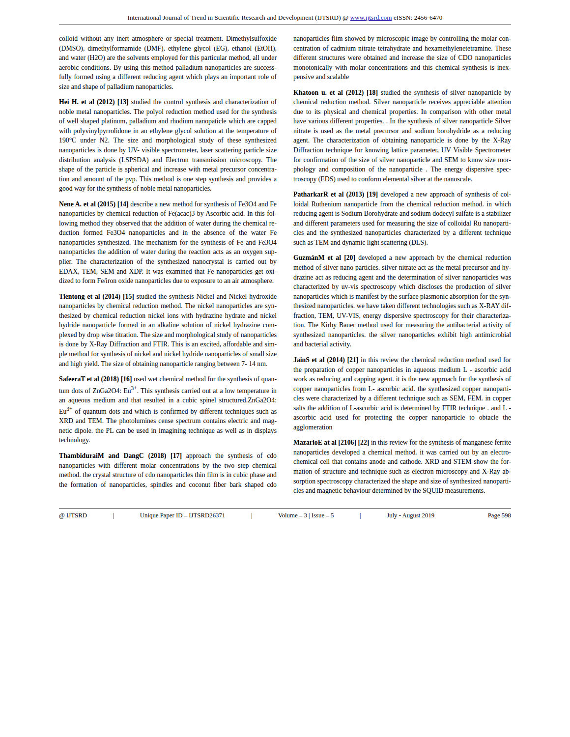International Journal of Trend in Scientific Research and Development (IJTSRD) @ www.ijtsrd.com eISSN: 2456-6470
colloid without any inert atmosphere or special treatment. Dimethylsulfoxide (DMSO), dimethylformamide (DMF), ethylene glycol (EG), ethanol (EtOH), and water (H2O) are the solvents employed for this particular method, all under aerobic conditions. By using this method palladium nanoparticles are successfully formed using a different reducing agent which plays an important role of size and shape of palladium nanoparticles.
Hei H. et al (2012) [13] studied the control synthesis and characterization of noble metal nanoparticles. The polyol reduction method used for the synthesis of well shaped platinum, palladium and rhodium nanopaticle which are capped with polyvinylpyrrolidone in an ethylene glycol solution at the temperature of 190°C under N2. The size and morphological study of these synthesized nanoparticles is done by UV- visible spectrometer, laser scattering particle size distribution analysis (LSPSDA) and Electron transmission microscopy. The shape of the particle is spherical and increase with metal precursor concentration and amount of the pvp. This method is one step synthesis and provides a good way for the synthesis of noble metal nanoparticles.
Nene A. et al (2015) [14] describe a new method for synthesis of Fe3O4 and Fe nanoparticles by chemical reduction of Fe(acac)3 by Ascorbic acid. In this following method they observed that the addition of water during the chemical reduction formed Fe3O4 nanoparticles and in the absence of the water Fe nanoparticles synthesized. The mechanism for the synthesis of Fe and Fe3O4 nanoparticles the addition of water during the reaction acts as an oxygen supplier. The characterization of the synthesized nanocrystal is carried out by EDAX, TEM, SEM and XDP. It was examined that Fe nanoparticles get oxidized to form Fe/iron oxide nanoparticles due to exposure to an air atmosphere.
Tientong et al (2014) [15] studied the synthesis Nickel and Nickel hydroxide nanoparticles by chemical reduction method. The nickel nanoparticles are synthesized by chemical reduction nickel ions with hydrazine hydrate and nickel hydride nanoparticle formed in an alkaline solution of nickel hydrazine complexed by drop wise titration. The size and morphological study of nanoparticles is done by X-Ray Diffraction and FTIR. This is an excited, affordable and simple method for synthesis of nickel and nickel hydride nanoparticles of small size and high yield. The size of obtaining nanoparticle ranging between 7- 14 nm.
SafeeraT et al (2018) [16] used wet chemical method for the synthesis of quantum dots of ZnGa2O4: Eu3+. This synthesis carried out at a low temperature in an aqueous medium and that resulted in a cubic spinel structured.ZnGa2O4: Eu3+ of quantum dots and which is confirmed by different techniques such as XRD and TEM. The photolumines cense spectrum contains electric and magnetic dipole. the PL can be used in imagining technique as well as in displays technology.
ThambiduraiM and DangC (2018) [17] approach the synthesis of cdo nanoparticles with different molar concentrations by the two step chemical method. the crystal structure of cdo nanoparticles thin film is in cubic phase and the formation of nanoparticles, spindles and coconut fiber bark shaped cdo nanoparticles flim showed by microscopic image by controlling the molar concentration of cadmium nitrate tetrahydrate and hexamethylenetetramine. These different structures were obtained and increase the size of CDO nanoparticles monotonically with molar concentrations and this chemical synthesis is inexpensive and scalable
Khatoon u. et al (2012) [18] studied the synthesis of silver nanoparticle by chemical reduction method. Silver nanoparticle receives appreciable attention due to its physical and chemical properties. In comparison with other metal have various different properties. . In the synthesis of silver nanoparticle Silver nitrate is used as the metal precursor and sodium borohydride as a reducing agent. The characterization of obtaining nanoparticle is done by the X-Ray Diffraction technique for knowing lattice parameter, UV Visible Spectrometer for confirmation of the size of silver nanoparticle and SEM to know size morphology and composition of the nanoparticle . The energy dispersive spectroscopy (EDS) used to conform elemental silver at the nanoscale.
PatharkarR et al (2013) [19] developed a new approach of synthesis of colloidal Ruthenium nanoparticle from the chemical reduction method. in which reducing agent is Sodium Borohydrate and sodium dodecyl sulfate is a stabilizer and different parameters used for measuring the size of colloidal Ru nanoparticles and the synthesized nanoparticles characterized by a different technique such as TEM and dynamic light scattering (DLS).
GuzmánM et al [20] developed a new approach by the chemical reduction method of silver nano particles. silver nitrate act as the metal precursor and hydrazine act as reducing agent and the determination of silver nanoparticles was characterized by uv-vis spectroscopy which discloses the production of silver nanoparticles which is manifest by the surface plasmonic absorption for the synthesized nanoparticles. we have taken different technologies such as X-RAY diffraction, TEM, UV-VIS, energy dispersive spectroscopy for their characterization. The Kirby Bauer method used for measuring the antibacterial activity of synthesized nanoparticles. the silver nanoparticles exhibit high antimicrobial and bacterial activity.
JainS et al (2014) [21] in this review the chemical reduction method used for the preparation of copper nanoparticles in aqueous medium L - ascorbic acid work as reducing and capping agent. it is the new approach for the synthesis of copper nanoparticles from L- ascorbic acid. the synthesized copper nanoparticles were characterized by a different technique such as SEM, FEM. in copper salts the addition of L-ascorbic acid is determined by FTIR technique . and L - ascorbic acid used for protecting the copper nanoparticle to obtacle the agglomeration
MazarioE at al [2106] [22] in this review for the synthesis of manganese ferrite nanoparticles developed a chemical method. it was carried out by an electrochemical cell that contains anode and cathode. XRD and STEM show the formation of structure and technique such as electron microscopy and X-Ray absorption spectroscopy characterized the shape and size of synthesized nanoparticles and magnetic behaviour determined by the SQUID measurements.
@ IJTSRD | Unique Paper ID – IJTSRD26371 | Volume – 3 | Issue – 5 | July - August 2019 Page 598